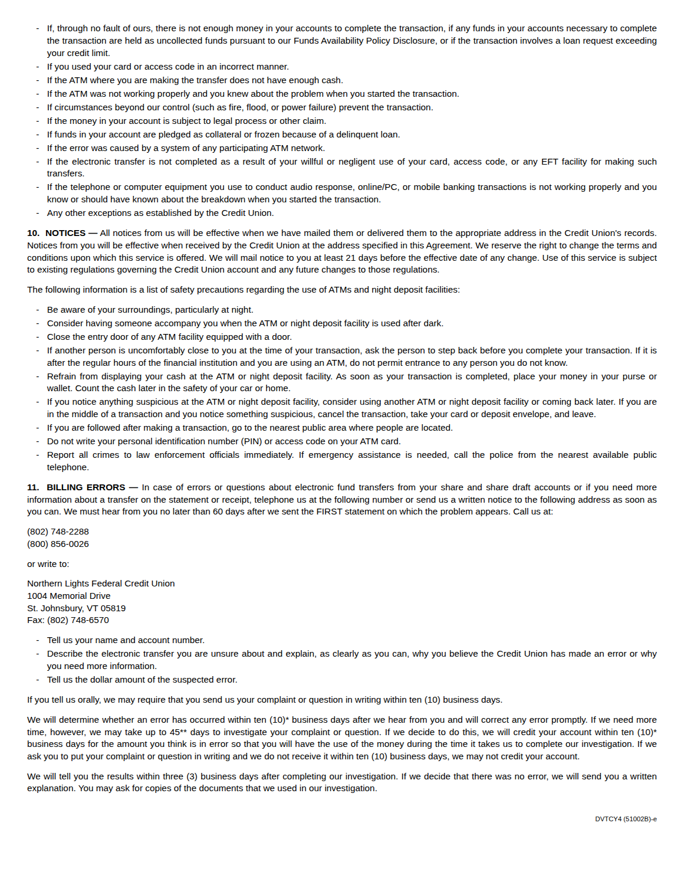If, through no fault of ours, there is not enough money in your accounts to complete the transaction, if any funds in your accounts necessary to complete the transaction are held as uncollected funds pursuant to our Funds Availability Policy Disclosure, or if the transaction involves a loan request exceeding your credit limit.
If you used your card or access code in an incorrect manner.
If the ATM where you are making the transfer does not have enough cash.
If the ATM was not working properly and you knew about the problem when you started the transaction.
If circumstances beyond our control (such as fire, flood, or power failure) prevent the transaction.
If the money in your account is subject to legal process or other claim.
If funds in your account are pledged as collateral or frozen because of a delinquent loan.
If the error was caused by a system of any participating ATM network.
If the electronic transfer is not completed as a result of your willful or negligent use of your card, access code, or any EFT facility for making such transfers.
If the telephone or computer equipment you use to conduct audio response, online/PC, or mobile banking transactions is not working properly and you know or should have known about the breakdown when you started the transaction.
Any other exceptions as established by the Credit Union.
10. NOTICES — All notices from us will be effective when we have mailed them or delivered them to the appropriate address in the Credit Union's records. Notices from you will be effective when received by the Credit Union at the address specified in this Agreement. We reserve the right to change the terms and conditions upon which this service is offered. We will mail notice to you at least 21 days before the effective date of any change. Use of this service is subject to existing regulations governing the Credit Union account and any future changes to those regulations.
The following information is a list of safety precautions regarding the use of ATMs and night deposit facilities:
Be aware of your surroundings, particularly at night.
Consider having someone accompany you when the ATM or night deposit facility is used after dark.
Close the entry door of any ATM facility equipped with a door.
If another person is uncomfortably close to you at the time of your transaction, ask the person to step back before you complete your transaction. If it is after the regular hours of the financial institution and you are using an ATM, do not permit entrance to any person you do not know.
Refrain from displaying your cash at the ATM or night deposit facility. As soon as your transaction is completed, place your money in your purse or wallet. Count the cash later in the safety of your car or home.
If you notice anything suspicious at the ATM or night deposit facility, consider using another ATM or night deposit facility or coming back later. If you are in the middle of a transaction and you notice something suspicious, cancel the transaction, take your card or deposit envelope, and leave.
If you are followed after making a transaction, go to the nearest public area where people are located.
Do not write your personal identification number (PIN) or access code on your ATM card.
Report all crimes to law enforcement officials immediately. If emergency assistance is needed, call the police from the nearest available public telephone.
11. BILLING ERRORS — In case of errors or questions about electronic fund transfers from your share and share draft accounts or if you need more information about a transfer on the statement or receipt, telephone us at the following number or send us a written notice to the following address as soon as you can. We must hear from you no later than 60 days after we sent the FIRST statement on which the problem appears. Call us at:
(802) 748-2288
(800) 856-0026
or write to:
Northern Lights Federal Credit Union
1004 Memorial Drive
St. Johnsbury, VT 05819
Fax: (802) 748-6570
Tell us your name and account number.
Describe the electronic transfer you are unsure about and explain, as clearly as you can, why you believe the Credit Union has made an error or why you need more information.
Tell us the dollar amount of the suspected error.
If you tell us orally, we may require that you send us your complaint or question in writing within ten (10) business days.
We will determine whether an error has occurred within ten (10)* business days after we hear from you and will correct any error promptly. If we need more time, however, we may take up to 45** days to investigate your complaint or question. If we decide to do this, we will credit your account within ten (10)* business days for the amount you think is in error so that you will have the use of the money during the time it takes us to complete our investigation. If we ask you to put your complaint or question in writing and we do not receive it within ten (10) business days, we may not credit your account.
We will tell you the results within three (3) business days after completing our investigation. If we decide that there was no error, we will send you a written explanation. You may ask for copies of the documents that we used in our investigation.
DVTCY4 (51002B)-e